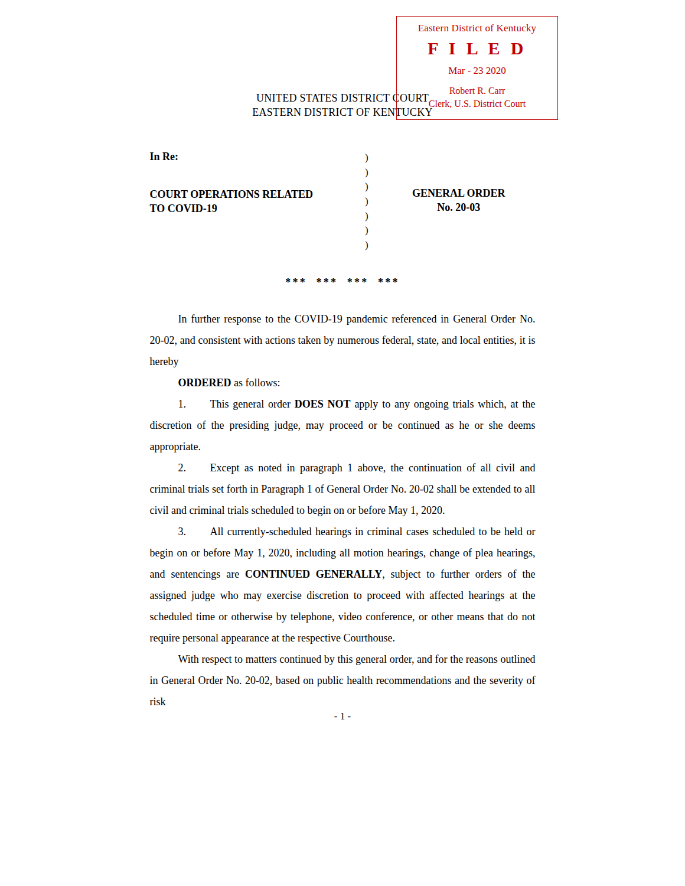Eastern District of Kentucky
F I L E D
Mar - 23 2020
Robert R. Carr
Clerk, U.S. District Court
UNITED STATES DISTRICT COURT
EASTERN DISTRICT OF KENTUCKY
| In Re: COURT OPERATIONS RELATED TO COVID-19 | ) ) ) ) ) ) ) | GENERAL ORDER No. 20-03 |
*** *** *** ***
In further response to the COVID-19 pandemic referenced in General Order No. 20-02, and consistent with actions taken by numerous federal, state, and local entities, it is hereby
ORDERED as follows:
1. This general order DOES NOT apply to any ongoing trials which, at the discretion of the presiding judge, may proceed or be continued as he or she deems appropriate.
2. Except as noted in paragraph 1 above, the continuation of all civil and criminal trials set forth in Paragraph 1 of General Order No. 20-02 shall be extended to all civil and criminal trials scheduled to begin on or before May 1, 2020.
3. All currently-scheduled hearings in criminal cases scheduled to be held or begin on or before May 1, 2020, including all motion hearings, change of plea hearings, and sentencings are CONTINUED GENERALLY, subject to further orders of the assigned judge who may exercise discretion to proceed with affected hearings at the scheduled time or otherwise by telephone, video conference, or other means that do not require personal appearance at the respective Courthouse.
With respect to matters continued by this general order, and for the reasons outlined in General Order No. 20-02, based on public health recommendations and the severity of risk
- 1 -